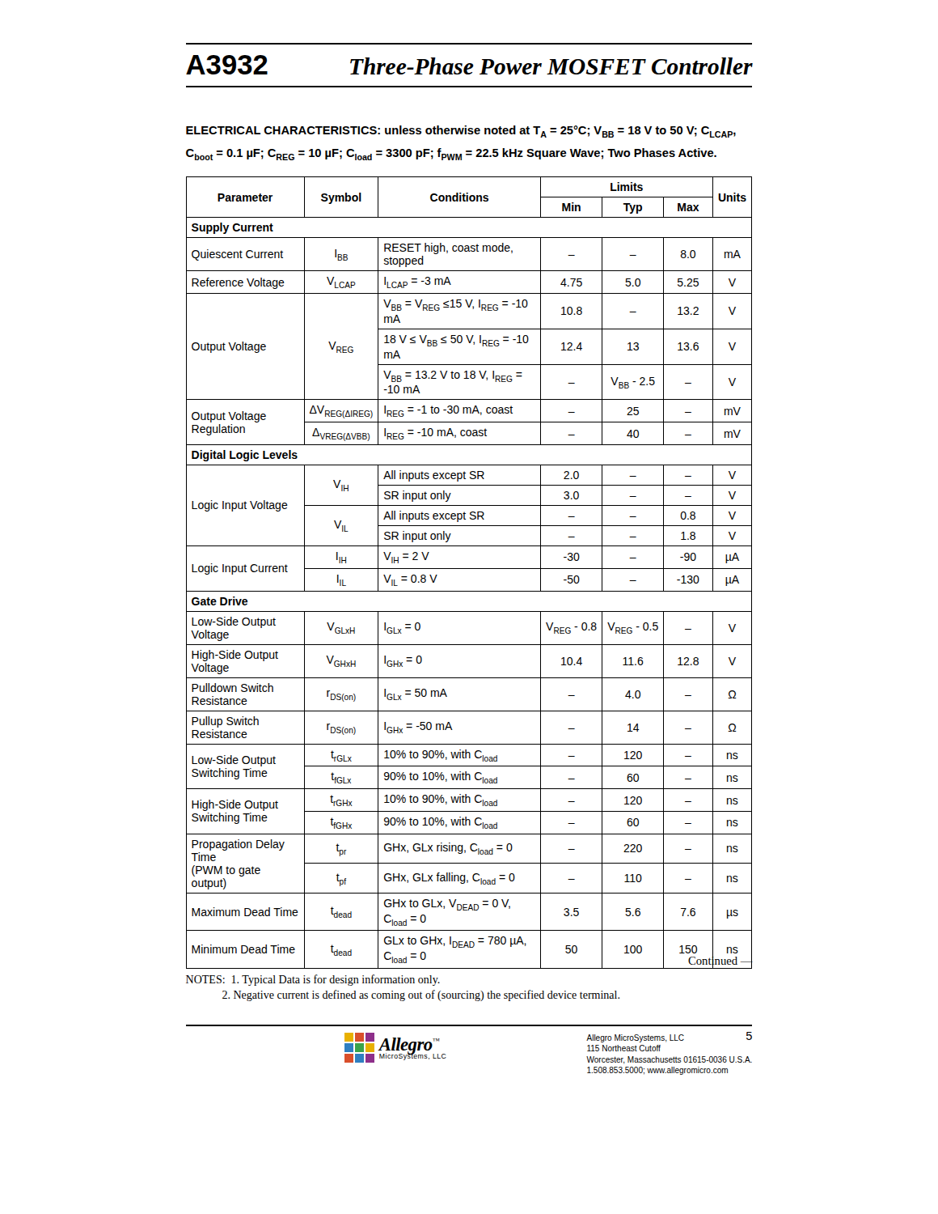A3932
Three-Phase Power MOSFET Controller
ELECTRICAL CHARACTERISTICS: unless otherwise noted at TA = 25°C; VBB = 18 V to 50 V; CLCAP,
Cboot = 0.1 µF; CREG = 10 µF; Cload = 3300 pF; fPWM = 22.5 kHz Square Wave; Two Phases Active.
| Parameter | Symbol | Conditions | Limits | Units |
| --- | --- | --- | --- | --- |
| Min | Typ | Max |
| Supply Current |
| Quiescent Current | I BB | RESET high, coast mode, stopped | – | – | 8.0 | mA |
| Reference Voltage | V LCAP | I LCAP = -3 mA | 4.75 | 5.0 | 5.25 | V |
| Output Voltage | V REG | V BB = V REG ≤15 V, I REG = -10 mA | 10.8 | – | 13.2 | V |
| 18 V ≤ V BB ≤ 50 V, I REG = -10 mA | 12.4 | 13 | 13.6 | V |
| V BB = 13.2 V to 18 V, I REG = -10 mA | – | V BB - 2.5 | – | V |
| Output Voltage Regulation | ΔV REG(ΔIREG) | I REG = -1 to -30 mA, coast | – | 25 | – | mV |
| Δ VREG(ΔVBB) | I REG = -10 mA, coast | – | 40 | – | mV |
| Digital Logic Levels |
| Logic Input Voltage | V IH | All inputs except SR | 2.0 | – | – | V |
| SR input only | 3.0 | – | – | V |
| V IL | All inputs except SR | – | – | 0.8 | V |
| SR input only | – | – | 1.8 | V |
| Logic Input Current | I IH | V IH = 2 V | -30 | – | -90 | µA |
| I IL | V IL = 0.8 V | -50 | – | -130 | µA |
| Gate Drive |
| Low-Side Output Voltage | V GLxH | I GLx = 0 | V REG - 0.8 | V REG - 0.5 | – | V |
| High-Side Output Voltage | V GHxH | I GHx = 0 | 10.4 | 11.6 | 12.8 | V |
| Pulldown Switch Resistance | r DS(on) | I GLx = 50 mA | – | 4.0 | – | Ω |
| Pullup Switch Resistance | r DS(on) | I GHx = -50 mA | – | 14 | – | Ω |
| Low-Side Output Switching Time | t rGLx | 10% to 90%, with C load | – | 120 | – | ns |
| t fGLx | 90% to 10%, with C load | – | 60 | – | ns |
| High-Side Output Switching Time | t rGHx | 10% to 90%, with C load | – | 120 | – | ns |
| t fGHx | 90% to 10%, with C load | – | 60 | – | ns |
| Propagation Delay Time (PWM to gate output) | t pr | GHx, GLx rising, C load = 0 | – | 220 | – | ns |
| t pf | GHx, GLx falling, C load = 0 | – | 110 | – | ns |
| Maximum Dead Time | t dead | GHx to GLx, V DEAD = 0 V, C load = 0 | 3.5 | 5.6 | 7.6 | µs |
| Minimum Dead Time | t dead | GLx to GHx, I DEAD = 780 µA, C load = 0 | 50 | 100 | 150 | ns |
Continued —
NOTES: 1. Typical Data is for design information only.
2. Negative current is defined as coming out of (sourcing) the specified device terminal.
5
Allegro™
MicroSystems, LLC
Allegro MicroSystems, LLC
115 Northeast Cutoff
Worcester, Massachusetts 01615-0036 U.S.A.
1.508.853.5000; www.allegromicro.com